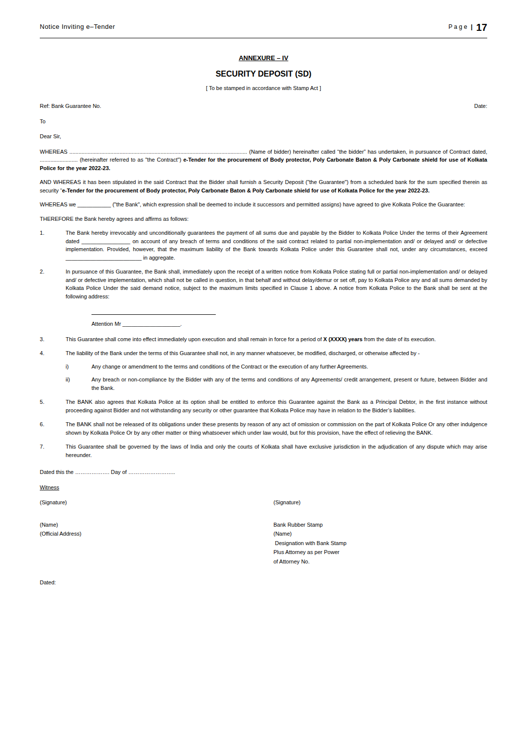Notice Inviting e–Tender
P a g e | 17
ANNEXURE – IV
SECURITY DEPOSIT (SD)
[ To be stamped in accordance with Stamp Act ]
Ref: Bank Guarantee No. Date:
To
Dear Sir,
WHEREAS ..................................................................................................................... (Name of bidder) hereinafter called “the bidder” has undertaken, in pursuance of Contract dated, ......................... (hereinafter referred to as "the Contract") e-Tender for the procurement of Body protector, Poly Carbonate Baton & Poly Carbonate shield for use of Kolkata Police for the year 2022-23.
AND WHEREAS it has been stipulated in the said Contract that the Bidder shall furnish a Security Deposit ("the Guarantee") from a scheduled bank for the sum specified therein as security “e-Tender for the procurement of Body protector, Poly Carbonate Baton & Poly Carbonate shield for use of Kolkata Police for the year 2022-23.
WHEREAS we ___________ ("the Bank", which expression shall be deemed to include it successors and permitted assigns) have agreed to give Kolkata Police the Guarantee:
THEREFORE the Bank hereby agrees and affirms as follows:
The Bank hereby irrevocably and unconditionally guarantees the payment of all sums due and payable by the Bidder to Kolkata Police Under the terms of their Agreement dated ________________ on account of any breach of terms and conditions of the said contract related to partial non-implementation and/ or delayed and/ or defective implementation. Provided, however, that the maximum liability of the Bank towards Kolkata Police under this Guarantee shall not, under any circumstances, exceed _________________________ in aggregate.
In pursuance of this Guarantee, the Bank shall, immediately upon the receipt of a written notice from Kolkata Police stating full or partial non-implementation and/ or delayed and/ or defective implementation, which shall not be called in question, in that behalf and without delay/demur or set off, pay to Kolkata Police any and all sums demanded by Kolkata Police Under the said demand notice, subject to the maximum limits specified in Clause 1 above. A notice from Kolkata Police to the Bank shall be sent at the following address:
Attention Mr ___________________.
This Guarantee shall come into effect immediately upon execution and shall remain in force for a period of X (XXXX) years from the date of its execution.
The liability of the Bank under the terms of this Guarantee shall not, in any manner whatsoever, be modified, discharged, or otherwise affected by -
Any change or amendment to the terms and conditions of the Contract or the execution of any further Agreements.
Any breach or non-compliance by the Bidder with any of the terms and conditions of any Agreements/ credit arrangement, present or future, between Bidder and the Bank.
The BANK also agrees that Kolkata Police at its option shall be entitled to enforce this Guarantee against the Bank as a Principal Debtor, in the first instance without proceeding against Bidder and not withstanding any security or other guarantee that Kolkata Police may have in relation to the Bidder’s liabilities.
The BANK shall not be released of its obligations under these presents by reason of any act of omission or commission on the part of Kolkata Police Or any other indulgence shown by Kolkata Police Or by any other matter or thing whatsoever which under law would, but for this provision, have the effect of relieving the BANK.
This Guarantee shall be governed by the laws of India and only the courts of Kolkata shall have exclusive jurisdiction in the adjudication of any dispute which may arise hereunder.
Dated this the ………………. Day of ……………………..
Witness
| (Signature) (Name) (Official Address) | (Signature) Bank Rubber Stamp (Name) Designation with Bank Stamp Plus Attorney as per Power of Attorney No. |
Dated: